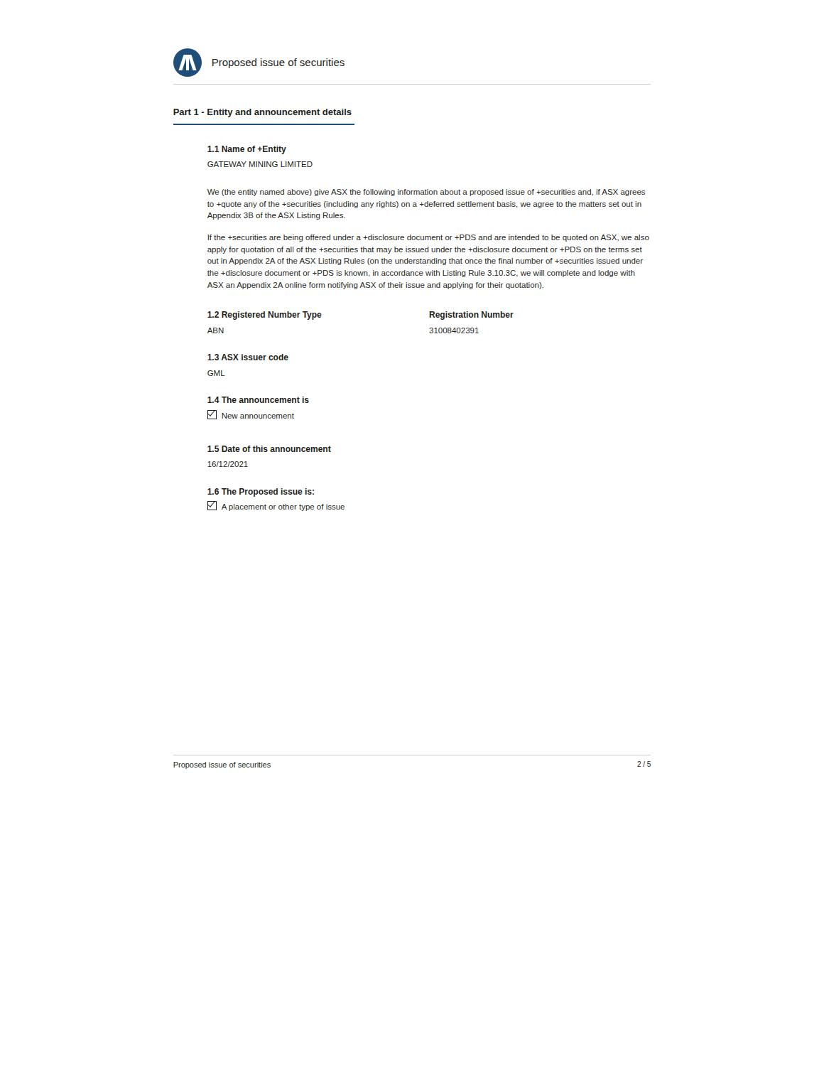Proposed issue of securities
Part 1 - Entity and announcement details
1.1 Name of +Entity
GATEWAY MINING LIMITED
We (the entity named above) give ASX the following information about a proposed issue of +securities and, if ASX agrees to +quote any of the +securities (including any rights) on a +deferred settlement basis, we agree to the matters set out in Appendix 3B of the ASX Listing Rules.
If the +securities are being offered under a +disclosure document or +PDS and are intended to be quoted on ASX, we also apply for quotation of all of the +securities that may be issued under the +disclosure document or +PDS on the terms set out in Appendix 2A of the ASX Listing Rules (on the understanding that once the final number of +securities issued under the +disclosure document or +PDS is known, in accordance with Listing Rule 3.10.3C, we will complete and lodge with ASX an Appendix 2A online form notifying ASX of their issue and applying for their quotation).
1.2 Registered Number Type
ABN
Registration Number
31008402391
1.3 ASX issuer code
GML
1.4 The announcement is
New announcement
1.5 Date of this announcement
16/12/2021
1.6 The Proposed issue is:
A placement or other type of issue
Proposed issue of securities
2 / 5